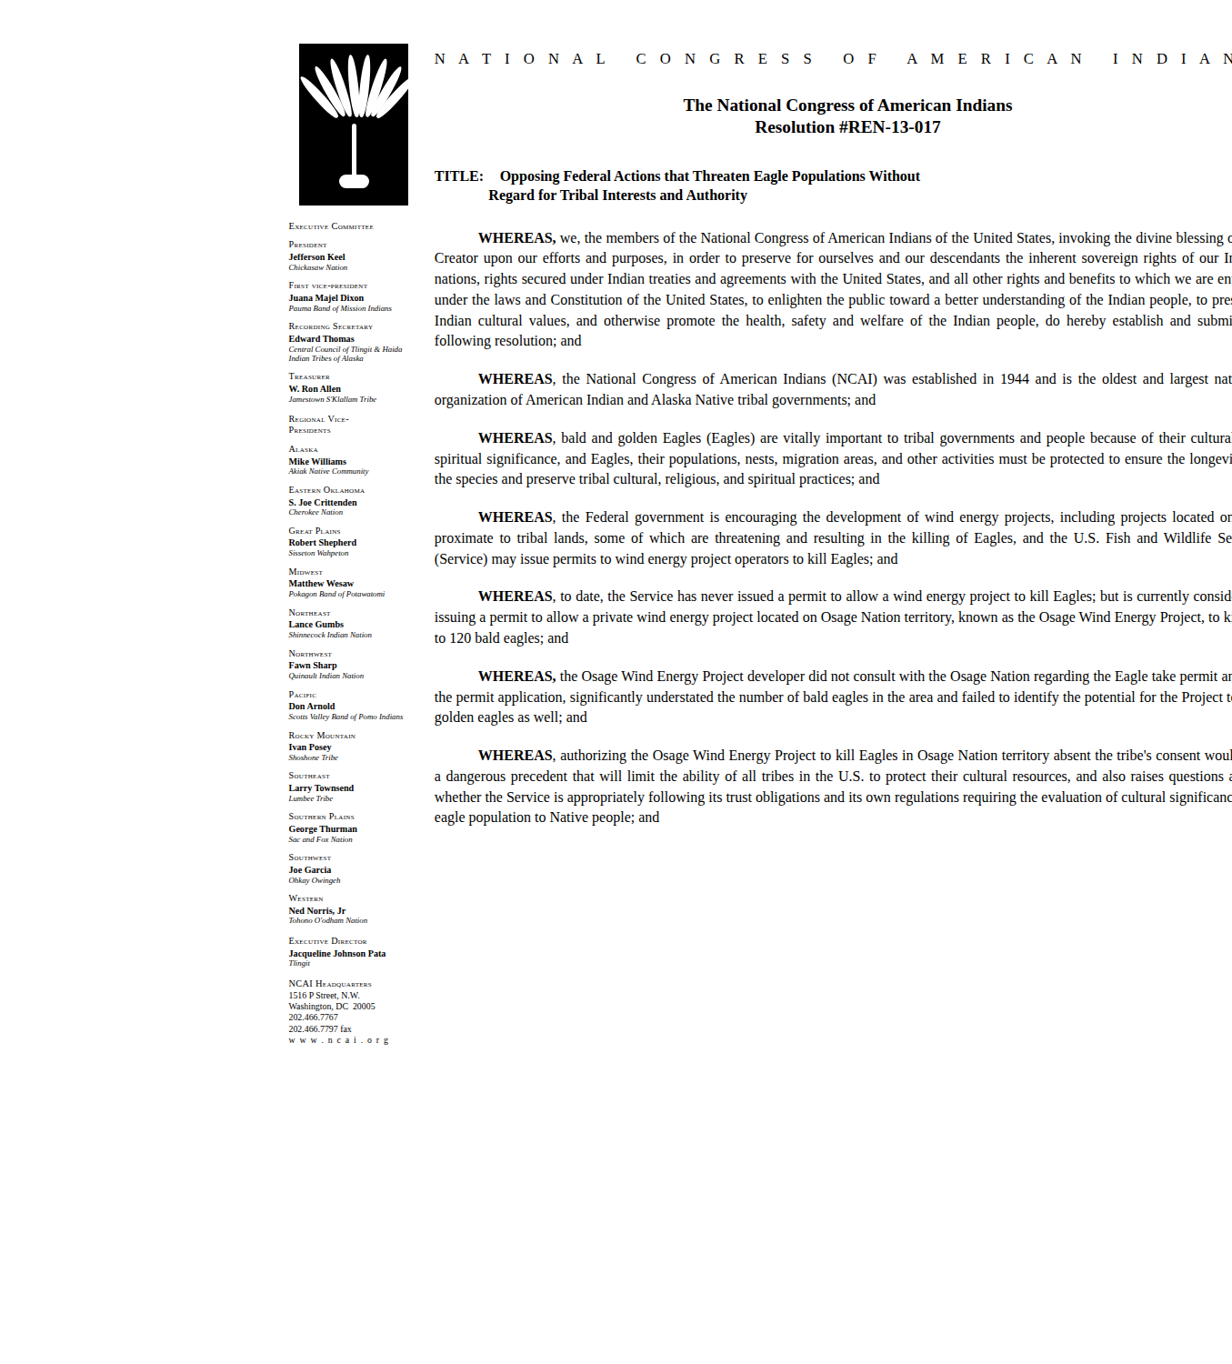Executive Committee
President
Jefferson Keel
Chickasaw Nation
First vice-president
Juana Majel Dixon
Pauma Band of Mission Indians
Recording Secretary
Edward Thomas
Central Council of Tlingit & Haida Indian Tribes of Alaska
Treasurer
W. Ron Allen
Jamestown S'Klallam Tribe
Regional Vice-
Presidents
Alaska
Mike Williams
Akiak Native Community
Eastern Oklahoma
S. Joe Crittenden
Cherokee Nation
Great Plains
Robert Shepherd
Sisseton Wahpeton
Midwest
Matthew Wesaw
Pokagon Band of Potawatomi
Northeast
Lance Gumbs
Shinnecock Indian Nation
Northwest
Fawn Sharp
Quinault Indian Nation
Pacific
Don Arnold
Scotts Valley Band of Pomo Indians
Rocky Mountain
Ivan Posey
Shoshone Tribe
Southeast
Larry Townsend
Lumbee Tribe
Southern Plains
George Thurman
Sac and Fox Nation
Southwest
Joe Garcia
Ohkay Owingeh
Western
Ned Norris, Jr
Tohono O'odham Nation
Executive Director
Jacqueline Johnson Pata
Tlingit
NCAI Headquarters
1516 P Street, N.W.
Washington, DC 20005
202.466.7767
202.466.7797 fax
w w w . n c a i . o r g
N A T I O N A L C O N G R E S S O F A M E R I C A N I N D I A N S
The National Congress of American Indians
Resolution #REN-13-017
TITLE: Opposing Federal Actions that Threaten Eagle Populations Without Regard for Tribal Interests and Authority
WHEREAS, we, the members of the National Congress of American Indians of the United States, invoking the divine blessing of the Creator upon our efforts and purposes, in order to preserve for ourselves and our descendants the inherent sovereign rights of our Indian nations, rights secured under Indian treaties and agreements with the United States, and all other rights and benefits to which we are entitled under the laws and Constitution of the United States, to enlighten the public toward a better understanding of the Indian people, to preserve Indian cultural values, and otherwise promote the health, safety and welfare of the Indian people, do hereby establish and submit the following resolution; and
WHEREAS, the National Congress of American Indians (NCAI) was established in 1944 and is the oldest and largest national organization of American Indian and Alaska Native tribal governments; and
WHEREAS, bald and golden Eagles (Eagles) are vitally important to tribal governments and people because of their cultural and spiritual significance, and Eagles, their populations, nests, migration areas, and other activities must be protected to ensure the longevity of the species and preserve tribal cultural, religious, and spiritual practices; and
WHEREAS, the Federal government is encouraging the development of wind energy projects, including projects located on and proximate to tribal lands, some of which are threatening and resulting in the killing of Eagles, and the U.S. Fish and Wildlife Service (Service) may issue permits to wind energy project operators to kill Eagles; and
WHEREAS, to date, the Service has never issued a permit to allow a wind energy project to kill Eagles; but is currently considering issuing a permit to allow a private wind energy project located on Osage Nation territory, known as the Osage Wind Energy Project, to kill up to 120 bald eagles; and
WHEREAS, the Osage Wind Energy Project developer did not consult with the Osage Nation regarding the Eagle take permit and, in the permit application, significantly understated the number of bald eagles in the area and failed to identify the potential for the Project to kill golden eagles as well; and
WHEREAS, authorizing the Osage Wind Energy Project to kill Eagles in Osage Nation territory absent the tribe's consent would set a dangerous precedent that will limit the ability of all tribes in the U.S. to protect their cultural resources, and also raises questions about whether the Service is appropriately following its trust obligations and its own regulations requiring the evaluation of cultural significances of eagle population to Native people; and